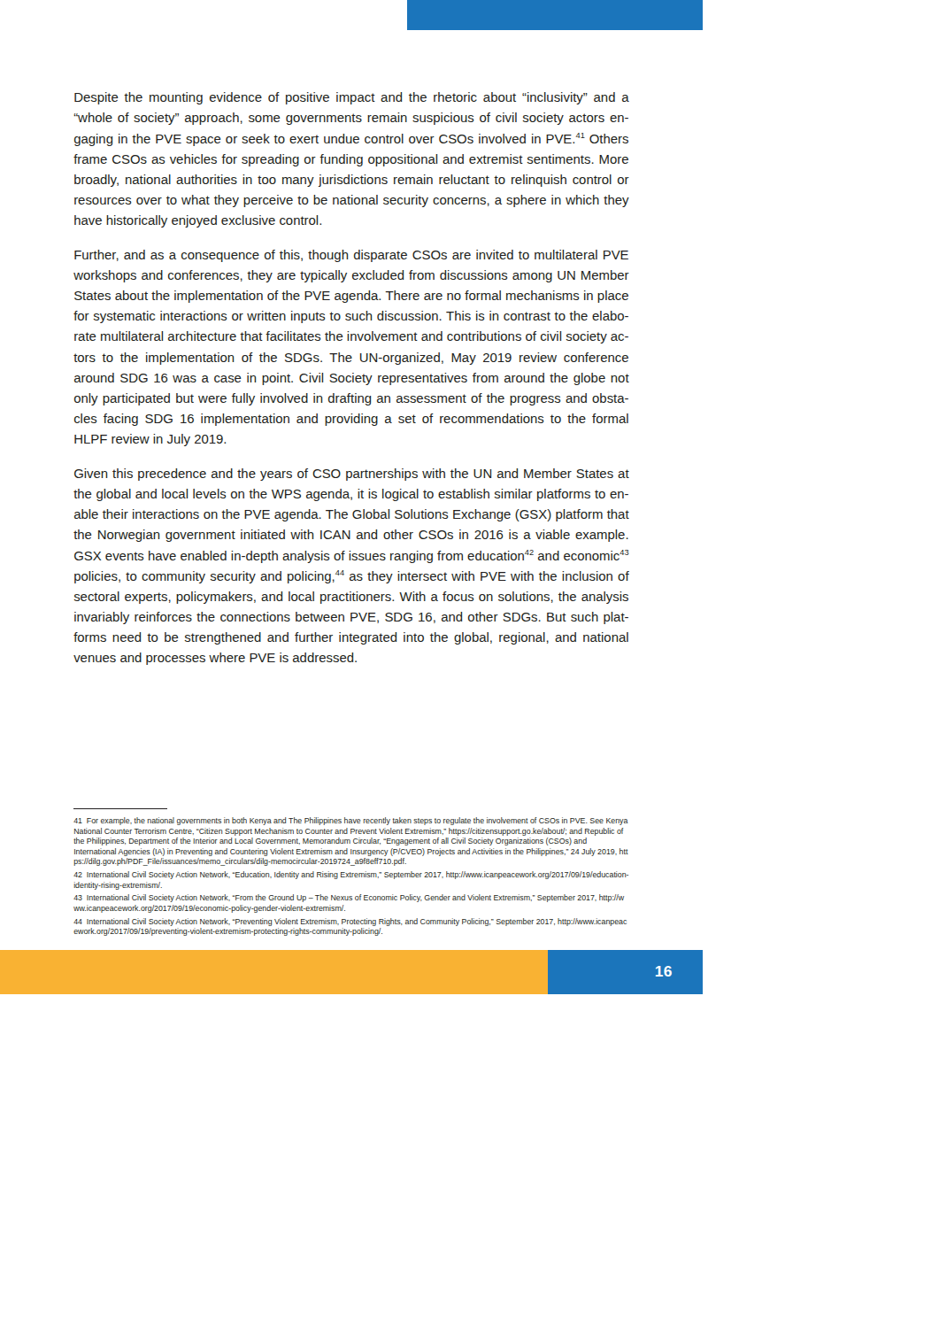Despite the mounting evidence of positive impact and the rhetoric about “inclusivity” and a “whole of society” approach, some governments remain suspicious of civil society actors engaging in the PVE space or seek to exert undue control over CSOs involved in PVE.41 Others frame CSOs as vehicles for spreading or funding oppositional and extremist sentiments. More broadly, national authorities in too many jurisdictions remain reluctant to relinquish control or resources over to what they perceive to be national security concerns, a sphere in which they have historically enjoyed exclusive control.
Further, and as a consequence of this, though disparate CSOs are invited to multilateral PVE workshops and conferences, they are typically excluded from discussions among UN Member States about the implementation of the PVE agenda. There are no formal mechanisms in place for systematic interactions or written inputs to such discussion. This is in contrast to the elaborate multilateral architecture that facilitates the involvement and contributions of civil society actors to the implementation of the SDGs. The UN-organized, May 2019 review conference around SDG 16 was a case in point. Civil Society representatives from around the globe not only participated but were fully involved in drafting an assessment of the progress and obstacles facing SDG 16 implementation and providing a set of recommendations to the formal HLPF review in July 2019.
Given this precedence and the years of CSO partnerships with the UN and Member States at the global and local levels on the WPS agenda, it is logical to establish similar platforms to enable their interactions on the PVE agenda. The Global Solutions Exchange (GSX) platform that the Norwegian government initiated with ICAN and other CSOs in 2016 is a viable example. GSX events have enabled in-depth analysis of issues ranging from education42 and economic43 policies, to community security and policing,44 as they intersect with PVE with the inclusion of sectoral experts, policymakers, and local practitioners. With a focus on solutions, the analysis invariably reinforces the connections between PVE, SDG 16, and other SDGs. But such platforms need to be strengthened and further integrated into the global, regional, and national venues and processes where PVE is addressed.
41 For example, the national governments in both Kenya and The Philippines have recently taken steps to regulate the involvement of CSOs in PVE. See Kenya National Counter Terrorism Centre, “Citizen Support Mechanism to Counter and Prevent Violent Extremism,” https://citizensupport.go.ke/about/; and Republic of the Philippines, Department of the Interior and Local Government, Memorandum Circular, “Engagement of all Civil Society Organizations (CSOs) and International Agencies (IA) in Preventing and Countering Violent Extremism and Insurgency (P/CVEO) Projects and Activities in the Philippines,” 24 July 2019, https://dilg.gov.ph/PDF_File/issuances/memo_circulars/dilg-memocircular-2019724_a9f8eff710.pdf.
42 International Civil Society Action Network, “Education, Identity and Rising Extremism,” September 2017, http://www.icanpeacework.org/2017/09/19/education-identity-rising-extremism/.
43 International Civil Society Action Network, “From the Ground Up – The Nexus of Economic Policy, Gender and Violent Extremism,” September 2017, http://www.icanpeacework.org/2017/09/19/economic-policy-gender-violent-extremism/.
44 International Civil Society Action Network, “Preventing Violent Extremism, Protecting Rights, and Community Policing,” September 2017, http://www.icanpeacework.org/2017/09/19/preventing-violent-extremism-protecting-rights-community-policing/.
16